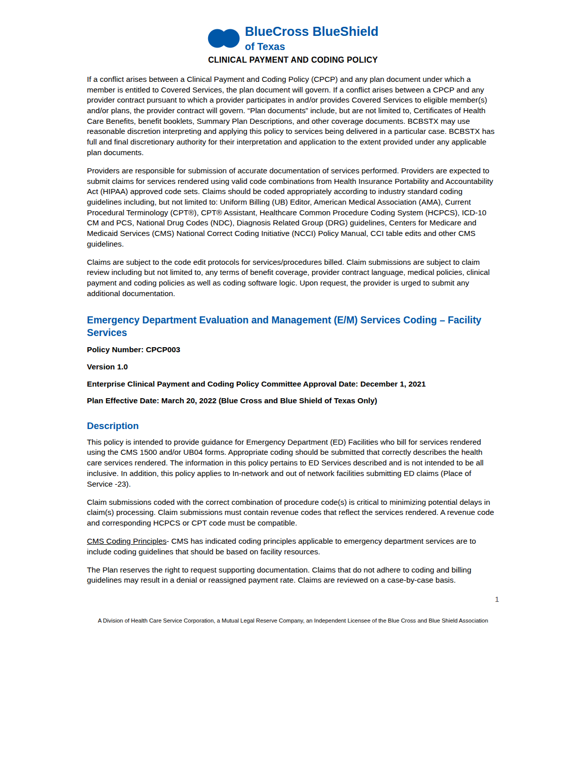BlueCross BlueShield
of Texas
CLINICAL PAYMENT AND CODING POLICY
If a conflict arises between a Clinical Payment and Coding Policy (CPCP) and any plan document under which a member is entitled to Covered Services, the plan document will govern. If a conflict arises between a CPCP and any provider contract pursuant to which a provider participates in and/or provides Covered Services to eligible member(s) and/or plans, the provider contract will govern. “Plan documents” include, but are not limited to, Certificates of Health Care Benefits, benefit booklets, Summary Plan Descriptions, and other coverage documents. BCBSTX may use reasonable discretion interpreting and applying this policy to services being delivered in a particular case. BCBSTX has full and final discretionary authority for their interpretation and application to the extent provided under any applicable plan documents.
Providers are responsible for submission of accurate documentation of services performed. Providers are expected to submit claims for services rendered using valid code combinations from Health Insurance Portability and Accountability Act (HIPAA) approved code sets. Claims should be coded appropriately according to industry standard coding guidelines including, but not limited to: Uniform Billing (UB) Editor, American Medical Association (AMA), Current Procedural Terminology (CPT®), CPT® Assistant, Healthcare Common Procedure Coding System (HCPCS), ICD-10 CM and PCS, National Drug Codes (NDC), Diagnosis Related Group (DRG) guidelines, Centers for Medicare and Medicaid Services (CMS) National Correct Coding Initiative (NCCI) Policy Manual, CCI table edits and other CMS guidelines.
Claims are subject to the code edit protocols for services/procedures billed. Claim submissions are subject to claim review including but not limited to, any terms of benefit coverage, provider contract language, medical policies, clinical payment and coding policies as well as coding software logic. Upon request, the provider is urged to submit any additional documentation.
Emergency Department Evaluation and Management (E/M) Services Coding – Facility Services
Policy Number: CPCP003
Version 1.0
Enterprise Clinical Payment and Coding Policy Committee Approval Date: December 1, 2021
Plan Effective Date: March 20, 2022 (Blue Cross and Blue Shield of Texas Only)
Description
This policy is intended to provide guidance for Emergency Department (ED) Facilities who bill for services rendered using the CMS 1500 and/or UB04 forms. Appropriate coding should be submitted that correctly describes the health care services rendered. The information in this policy pertains to ED Services described and is not intended to be all inclusive. In addition, this policy applies to In-network and out of network facilities submitting ED claims (Place of Service -23).
Claim submissions coded with the correct combination of procedure code(s) is critical to minimizing potential delays in claim(s) processing. Claim submissions must contain revenue codes that reflect the services rendered. A revenue code and corresponding HCPCS or CPT code must be compatible.
CMS Coding Principles- CMS has indicated coding principles applicable to emergency department services are to include coding guidelines that should be based on facility resources.
The Plan reserves the right to request supporting documentation. Claims that do not adhere to coding and billing guidelines may result in a denial or reassigned payment rate. Claims are reviewed on a case-by-case basis.
1
A Division of Health Care Service Corporation, a Mutual Legal Reserve Company, an Independent Licensee of the Blue Cross and Blue Shield Association